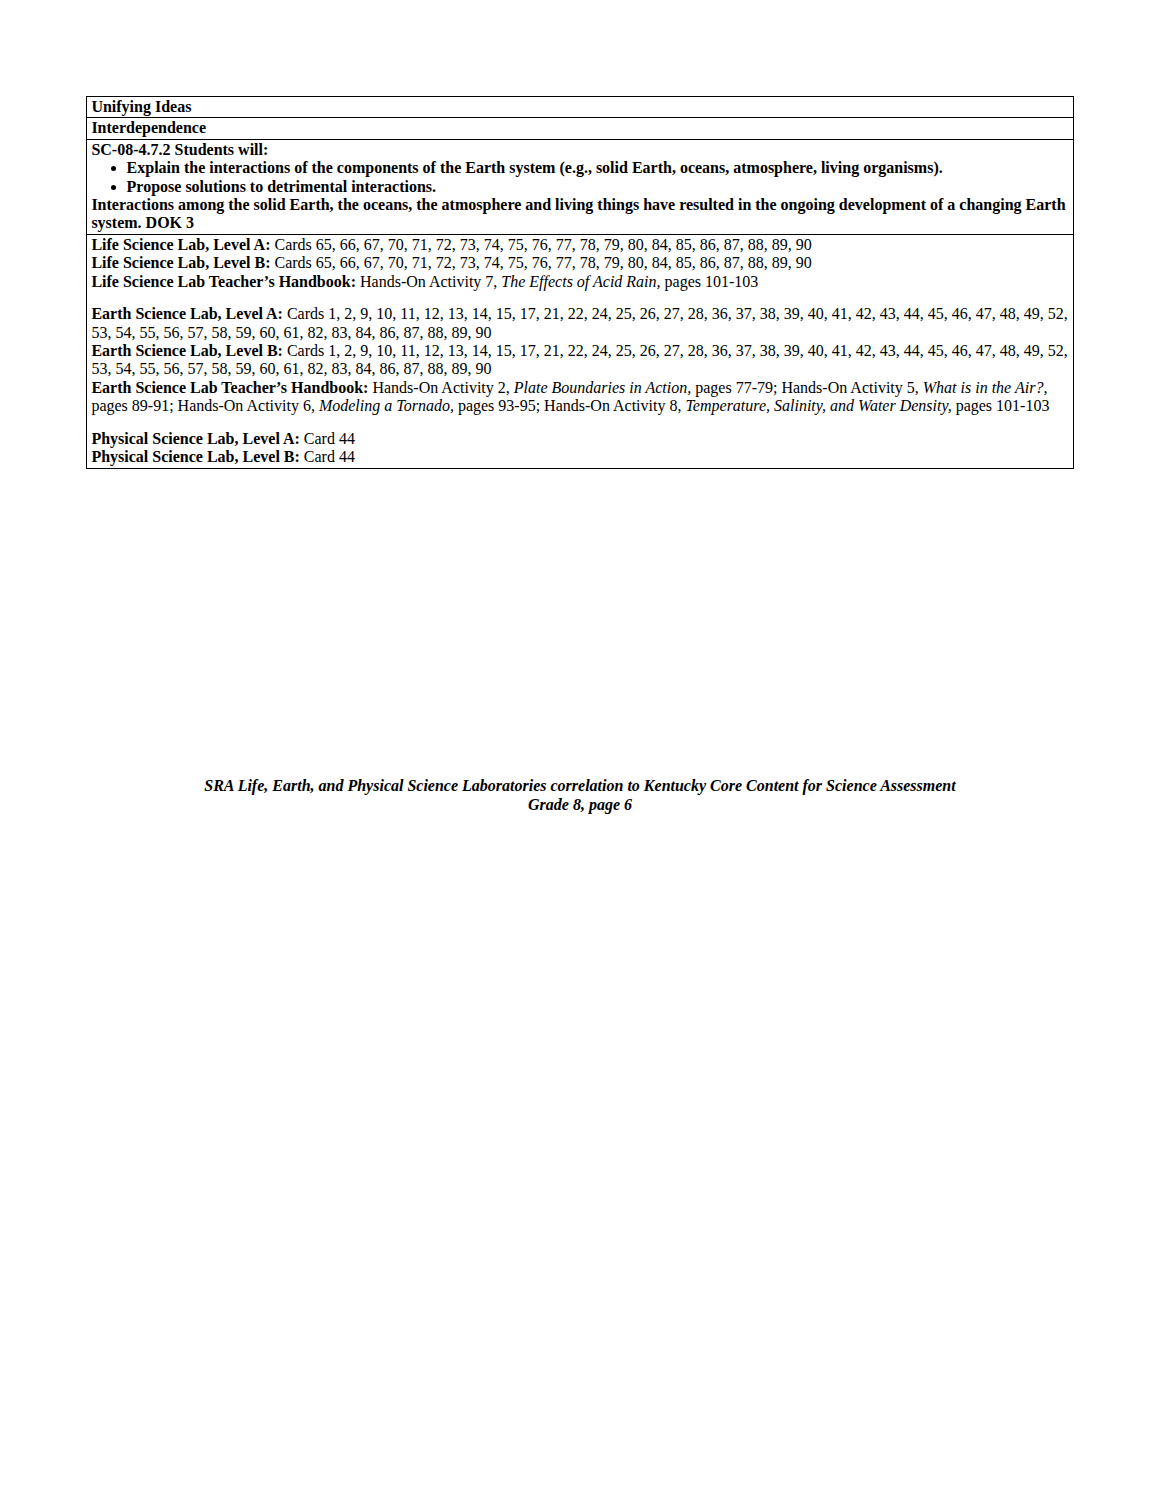| Unifying Ideas |
| Interdependence |
| SC-08-4.7.2 Students will: Explain the interactions of the components of the Earth system (e.g., solid Earth, oceans, atmosphere, living organisms). Propose solutions to detrimental interactions. Interactions among the solid Earth, the oceans, the atmosphere and living things have resulted in the ongoing development of a changing Earth system. DOK 3 |
| Life Science Lab, Level A: Cards 65, 66, 67, 70, 71, 72, 73, 74, 75, 76, 77, 78, 79, 80, 84, 85, 86, 87, 88, 89, 90 Life Science Lab, Level B: Cards 65, 66, 67, 70, 71, 72, 73, 74, 75, 76, 77, 78, 79, 80, 84, 85, 86, 87, 88, 89, 90 Life Science Lab Teacher’s Handbook: Hands-On Activity 7, The Effects of Acid Rain, pages 101-103 Earth Science Lab, Level A: Cards 1, 2, 9, 10, 11, 12, 13, 14, 15, 17, 21, 22, 24, 25, 26, 27, 28, 36, 37, 38, 39, 40, 41, 42, 43, 44, 45, 46, 47, 48, 49, 52, 53, 54, 55, 56, 57, 58, 59, 60, 61, 82, 83, 84, 86, 87, 88, 89, 90 Earth Science Lab, Level B: Cards 1, 2, 9, 10, 11, 12, 13, 14, 15, 17, 21, 22, 24, 25, 26, 27, 28, 36, 37, 38, 39, 40, 41, 42, 43, 44, 45, 46, 47, 48, 49, 52, 53, 54, 55, 56, 57, 58, 59, 60, 61, 82, 83, 84, 86, 87, 88, 89, 90 Earth Science Lab Teacher’s Handbook: Hands-On Activity 2, Plate Boundaries in Action, pages 77-79; Hands-On Activity 5, What is in the Air?, pages 89-91; Hands-On Activity 6, Modeling a Tornado, pages 93-95; Hands-On Activity 8, Temperature, Salinity, and Water Density, pages 101-103 Physical Science Lab, Level A: Card 44 Physical Science Lab, Level B: Card 44 |
SRA Life, Earth, and Physical Science Laboratories correlation to Kentucky Core Content for Science Assessment Grade 8, page 6